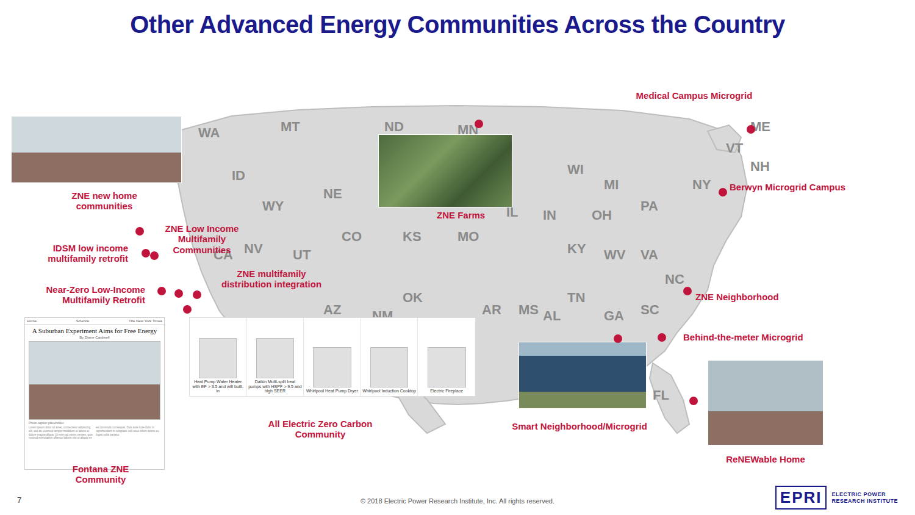Other Advanced Energy Communities Across the Country
WA MT ND MN WI MI ME VT NH NY ID WY NV UT CO NE KS MO IL IN OH PA KY WV VA NC SC GA TN MS AL AR LA OK AZ NM CA IA FL
Heat Pump Water Heater with EF > 3.5 and wifi built-in
Daikin Multi-split heat pumps with HSPF > 9.5 and high SEER
Whirlpool Heat Pump Dryer
Whirlpool Induction Cooktop
Electric Fireplace
Home Science The New York Times
A Suburban Experiment Aims for Free Energy
By Diane Cardwell
Photo caption placeholder
Lorem ipsum dolor sit amet, consectetur adipiscing elit, sed do eiusmod tempor incididunt ut labore et dolore magna aliqua. Ut enim ad minim veniam, quis nostrud exercitation ullamco laboris nisi ut aliquip ex ea commodo consequat. Duis aute irure dolor in reprehenderit in voluptate velit esse cillum dolore eu fugiat nulla pariatur.
Medical Campus Microgrid
Berwyn Microgrid Campus
ZNE new home
communities
ZNE Low Income
Multifamily
Communities
IDSM low income
multifamily retrofit
Near-Zero Low-Income
Multifamily Retrofit
ZNE multifamily
distribution integration
ZNE Farms
ZNE Neighborhood
Behind-the-meter Microgrid
Smart Neighborhood/Microgrid
ReNEWable Home
All Electric Zero Carbon
Community
Fontana ZNE
Community
7
© 2018 Electric Power Research Institute, Inc. All rights reserved.
EPRI
ELECTRIC POWER
RESEARCH INSTITUTE